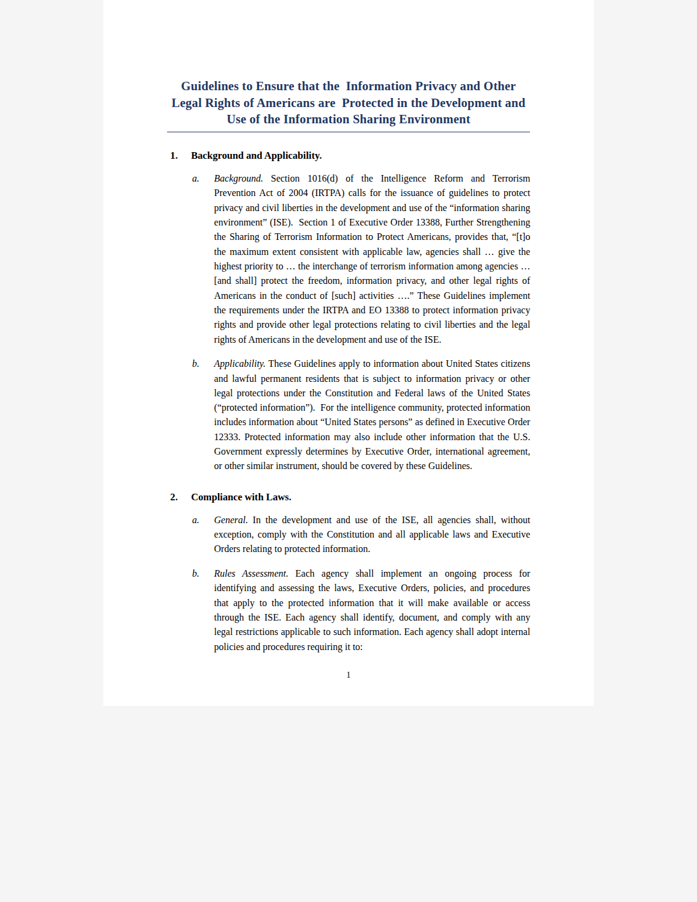Guidelines to Ensure that the Information Privacy and Other Legal Rights of Americans are Protected in the Development and Use of the Information Sharing Environment
1. Background and Applicability.
a. Background. Section 1016(d) of the Intelligence Reform and Terrorism Prevention Act of 2004 (IRTPA) calls for the issuance of guidelines to protect privacy and civil liberties in the development and use of the “information sharing environment” (ISE). Section 1 of Executive Order 13388, Further Strengthening the Sharing of Terrorism Information to Protect Americans, provides that, “[t]o the maximum extent consistent with applicable law, agencies shall … give the highest priority to … the interchange of terrorism information among agencies … [and shall] protect the freedom, information privacy, and other legal rights of Americans in the conduct of [such] activities ….” These Guidelines implement the requirements under the IRTPA and EO 13388 to protect information privacy rights and provide other legal protections relating to civil liberties and the legal rights of Americans in the development and use of the ISE.
b. Applicability. These Guidelines apply to information about United States citizens and lawful permanent residents that is subject to information privacy or other legal protections under the Constitution and Federal laws of the United States (“protected information”). For the intelligence community, protected information includes information about “United States persons” as defined in Executive Order 12333. Protected information may also include other information that the U.S. Government expressly determines by Executive Order, international agreement, or other similar instrument, should be covered by these Guidelines.
2. Compliance with Laws.
a. General. In the development and use of the ISE, all agencies shall, without exception, comply with the Constitution and all applicable laws and Executive Orders relating to protected information.
b. Rules Assessment. Each agency shall implement an ongoing process for identifying and assessing the laws, Executive Orders, policies, and procedures that apply to the protected information that it will make available or access through the ISE. Each agency shall identify, document, and comply with any legal restrictions applicable to such information. Each agency shall adopt internal policies and procedures requiring it to:
1